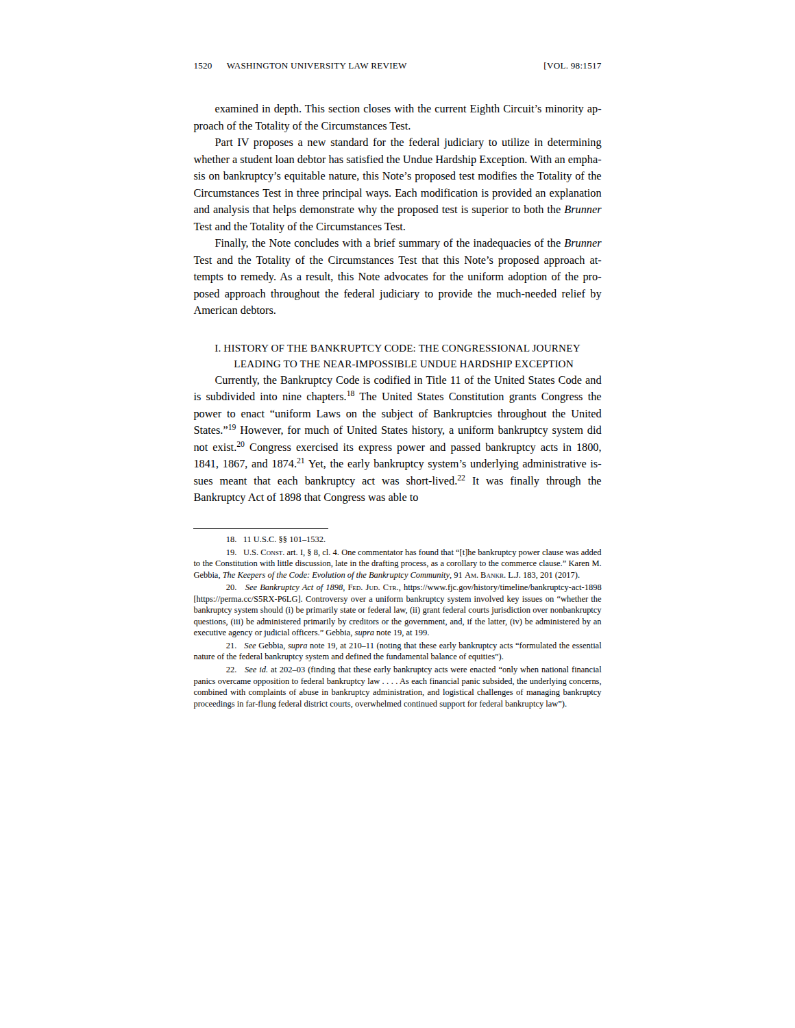1520 Washington University Law Review [VOL. 98:1517
examined in depth. This section closes with the current Eighth Circuit’s minority approach of the Totality of the Circumstances Test.
Part IV proposes a new standard for the federal judiciary to utilize in determining whether a student loan debtor has satisfied the Undue Hardship Exception. With an emphasis on bankruptcy’s equitable nature, this Note’s proposed test modifies the Totality of the Circumstances Test in three principal ways. Each modification is provided an explanation and analysis that helps demonstrate why the proposed test is superior to both the Brunner Test and the Totality of the Circumstances Test.
Finally, the Note concludes with a brief summary of the inadequacies of the Brunner Test and the Totality of the Circumstances Test that this Note’s proposed approach attempts to remedy. As a result, this Note advocates for the uniform adoption of the proposed approach throughout the federal judiciary to provide the much-needed relief by American debtors.
I. History of the Bankruptcy Code: The Congressional JourneyLeading to the Near-Impossible Undue Hardship Exception
Currently, the Bankruptcy Code is codified in Title 11 of the United States Code and is subdivided into nine chapters.18 The United States Constitution grants Congress the power to enact “uniform Laws on the subject of Bankruptcies throughout the United States.”19 However, for much of United States history, a uniform bankruptcy system did not exist.20 Congress exercised its express power and passed bankruptcy acts in 1800, 1841, 1867, and 1874.21 Yet, the early bankruptcy system’s underlying administrative issues meant that each bankruptcy act was short-lived.22 It was finally through the Bankruptcy Act of 1898 that Congress was able to
18. 11 U.S.C. §§ 101–1532.
19. U.S. Const. art. I, § 8, cl. 4. One commentator has found that “[t]he bankruptcy power clause was added to the Constitution with little discussion, late in the drafting process, as a corollary to the commerce clause.” Karen M. Gebbia, The Keepers of the Code: Evolution of the Bankruptcy Community, 91 Am. Bankr. L.J. 183, 201 (2017).
20. See Bankruptcy Act of 1898, Fed. Jud. Ctr., https://www.fjc.gov/history/timeline/bankruptcy-act-1898 [https://perma.cc/S5RX-P6LG]. Controversy over a uniform bankruptcy system involved key issues on “whether the bankruptcy system should (i) be primarily state or federal law, (ii) grant federal courts jurisdiction over nonbankruptcy questions, (iii) be administered primarily by creditors or the government, and, if the latter, (iv) be administered by an executive agency or judicial officers.” Gebbia, supra note 19, at 199.
21. See Gebbia, supra note 19, at 210–11 (noting that these early bankruptcy acts “formulated the essential nature of the federal bankruptcy system and defined the fundamental balance of equities”).
22. See id. at 202–03 (finding that these early bankruptcy acts were enacted “only when national financial panics overcame opposition to federal bankruptcy law . . . . As each financial panic subsided, the underlying concerns, combined with complaints of abuse in bankruptcy administration, and logistical challenges of managing bankruptcy proceedings in far-flung federal district courts, overwhelmed continued support for federal bankruptcy law”).